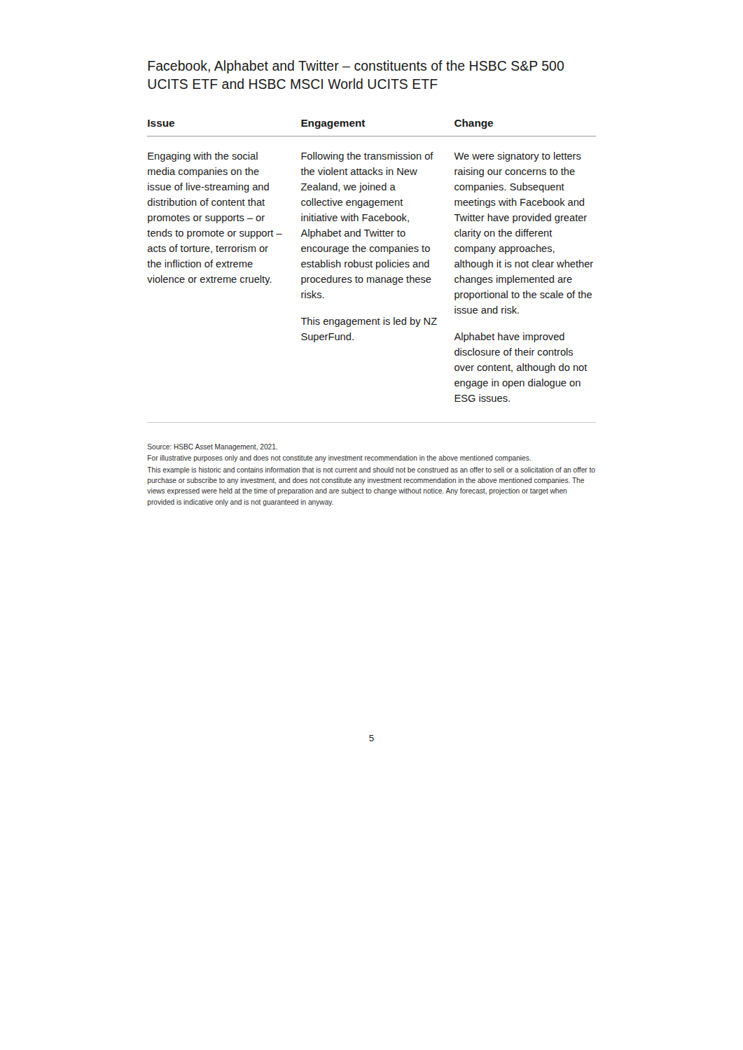Facebook, Alphabet and Twitter – constituents of the HSBC S&P 500 UCITS ETF and HSBC MSCI World UCITS ETF
| Issue | Engagement | Change |
| --- | --- | --- |
| Engaging with the social media companies on the issue of live-streaming and distribution of content that promotes or supports – or tends to promote or support – acts of torture, terrorism or the infliction of extreme violence or extreme cruelty. | Following the transmission of the violent attacks in New Zealand, we joined a collective engagement initiative with Facebook, Alphabet and Twitter to encourage the companies to establish robust policies and procedures to manage these risks. This engagement is led by NZ SuperFund. | We were signatory to letters raising our concerns to the companies. Subsequent meetings with Facebook and Twitter have provided greater clarity on the different company approaches, although it is not clear whether changes implemented are proportional to the scale of the issue and risk. Alphabet have improved disclosure of their controls over content, although do not engage in open dialogue on ESG issues. |
Source: HSBC Asset Management, 2021.
For illustrative purposes only and does not constitute any investment recommendation in the above mentioned companies.
This example is historic and contains information that is not current and should not be construed as an offer to sell or a solicitation of an offer to purchase or subscribe to any investment, and does not constitute any investment recommendation in the above mentioned companies. The views expressed were held at the time of preparation and are subject to change without notice. Any forecast, projection or target when provided is indicative only and is not guaranteed in anyway.
5